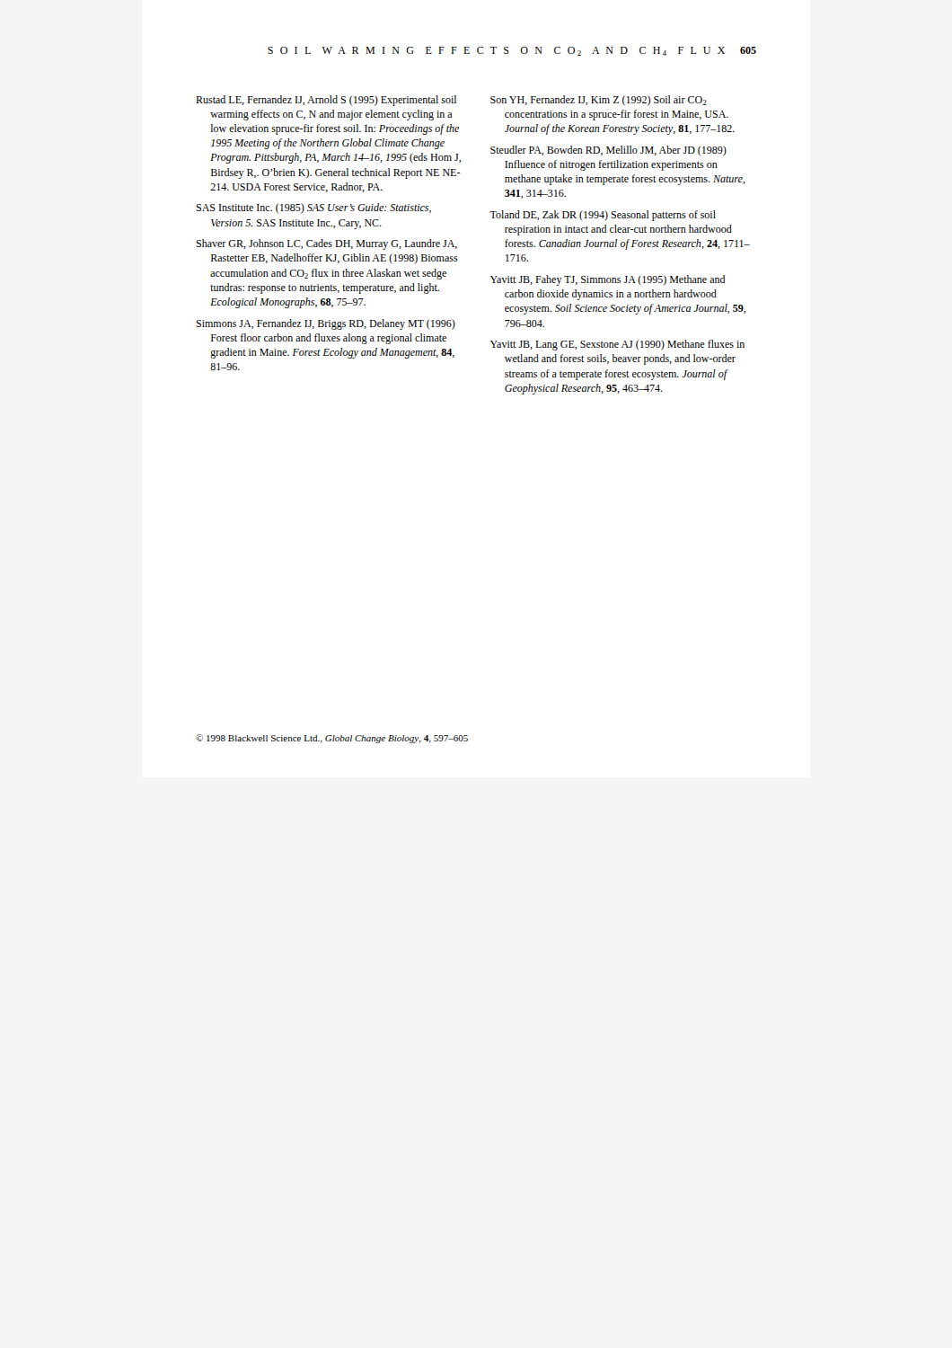S O I L W A R M I N G E F F E C T S O N C O2 A N D C H4 F L U X605
Rustad LE, Fernandez IJ, Arnold S (1995) Experimental soil warming effects on C, N and major element cycling in a low elevation spruce-fir forest soil. In: Proceedings of the 1995 Meeting of the Northern Global Climate Change Program. Pittsburgh, PA, March 14–16, 1995 (eds Hom J, Birdsey R,. O’brien K). General technical Report NE NE-214. USDA Forest Service, Radnor, PA.
SAS Institute Inc. (1985) SAS User’s Guide: Statistics, Version 5. SAS Institute Inc., Cary, NC.
Shaver GR, Johnson LC, Cades DH, Murray G, Laundre JA, Rastetter EB, Nadelhoffer KJ, Giblin AE (1998) Biomass accumulation and CO2 flux in three Alaskan wet sedge tundras: response to nutrients, temperature, and light. Ecological Monographs, 68, 75–97.
Simmons JA, Fernandez IJ, Briggs RD, Delaney MT (1996) Forest floor carbon and fluxes along a regional climate gradient in Maine. Forest Ecology and Management, 84, 81–96.
Son YH, Fernandez IJ, Kim Z (1992) Soil air CO2 concentrations in a spruce-fir forest in Maine, USA. Journal of the Korean Forestry Society, 81, 177–182.
Steudler PA, Bowden RD, Melillo JM, Aber JD (1989) Influence of nitrogen fertilization experiments on methane uptake in temperate forest ecosystems. Nature, 341, 314–316.
Toland DE, Zak DR (1994) Seasonal patterns of soil respiration in intact and clear-cut northern hardwood forests. Canadian Journal of Forest Research, 24, 1711–1716.
Yavitt JB, Fahey TJ, Simmons JA (1995) Methane and carbon dioxide dynamics in a northern hardwood ecosystem. Soil Science Society of America Journal, 59, 796–804.
Yavitt JB, Lang GE, Sexstone AJ (1990) Methane fluxes in wetland and forest soils, beaver ponds, and low-order streams of a temperate forest ecosystem. Journal of Geophysical Research, 95, 463–474.
© 1998 Blackwell Science Ltd., Global Change Biology, 4, 597–605